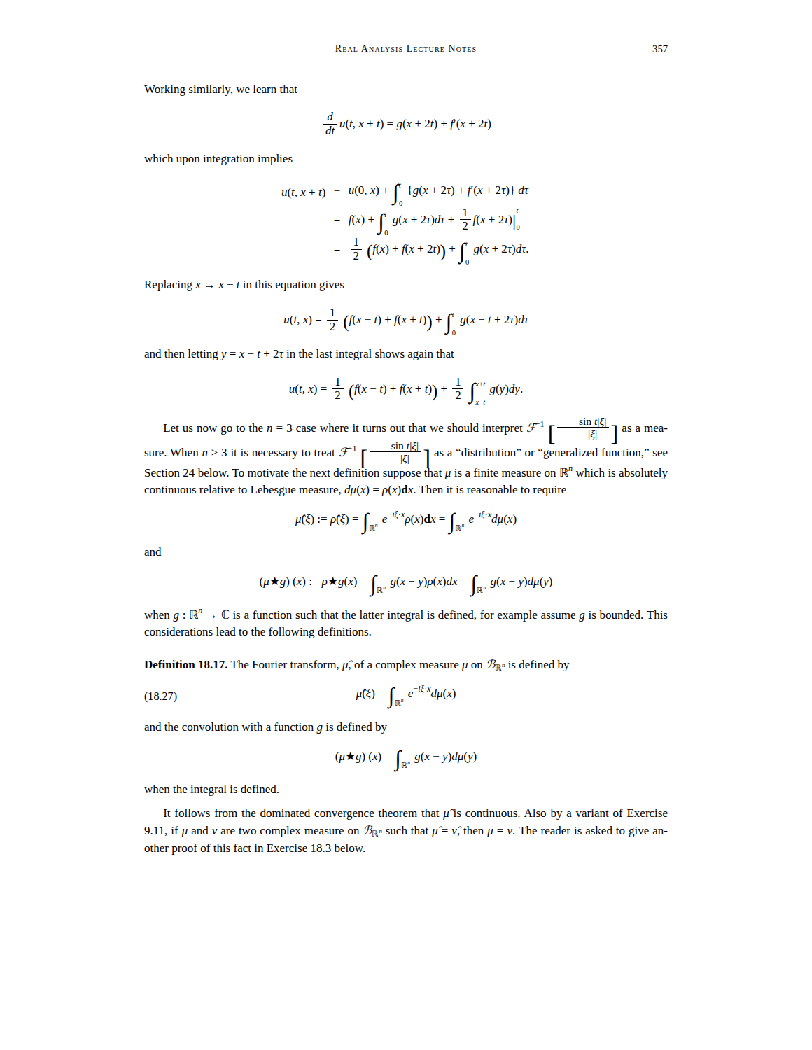Real Analysis Lecture Notes 357
Working similarly, we learn that
ddt u(t, x + t) = g(x + 2t) + f′(x + 2t)
which upon integration implies
| u ( t , x + t ) | = | u (0, x ) + ∫ t 0 { g ( x + 2 τ ) + f ′( x + 2 τ )} dτ |
| | = | f ( x ) + ∫ t 0 g ( x + 2 τ ) dτ + 1 2 f ( x + 2 τ ) / t 0 |
| | = | 1 2 ( f ( x ) + f ( x + 2 t ) ) + ∫ t 0 g ( x + 2 τ ) dτ . |
Replacing x → x − t in this equation gives
u(t, x) = 12 (f(x − t) + f(x + t)) + ∫t 0 g(x − t + 2τ)dτ
and then letting y = x − t + 2τ in the last integral shows again that
u(t, x) = 12 (f(x − t) + f(x + t)) + 12 ∫x+t x−t g(y)dy.
Let us now go to the n = 3 case where it turns out that we should interpret ℱ−1 [sin t|ξ||ξ|] as a measure. When n > 3 it is necessary to treat ℱ−1 [sin t|ξ||ξ|] as a “distribution” or “generalized function,” see Section 24 below. To motivate the next definition suppose that μ is a finite measure on ℝn which is absolutely continuous relative to Lebesgue measure, dμ(x) = ρ(x)dx. Then it is reasonable to require
μ̂(ξ) := ρ̂(ξ) = ∫ℝn e−iξ·xρ(x)dx = ∫ℝn e−iξ·xdμ(x)
and
(μ★g) (x) := ρ★g(x) = ∫ℝn g(x − y)ρ(x)dx = ∫ℝn g(x − y)dμ(y)
when g : ℝn → ℂ is a function such that the latter integral is defined, for example assume g is bounded. This considerations lead to the following definitions.
Definition 18.17. The Fourier transform, μ̂, of a complex measure μ on ℬℝn is defined by
(18.27) μ̂(ξ) = ∫ℝn e−iξ·xdμ(x)
and the convolution with a function g is defined by
(μ★g) (x) = ∫ℝn g(x − y)dμ(y)
when the integral is defined.
It follows from the dominated convergence theorem that μ̂ is continuous. Also by a variant of Exercise 9.11, if μ and ν are two complex measure on ℬℝn such that μ̂ = ν̂, then μ = ν. The reader is asked to give another proof of this fact in Exercise 18.3 below.